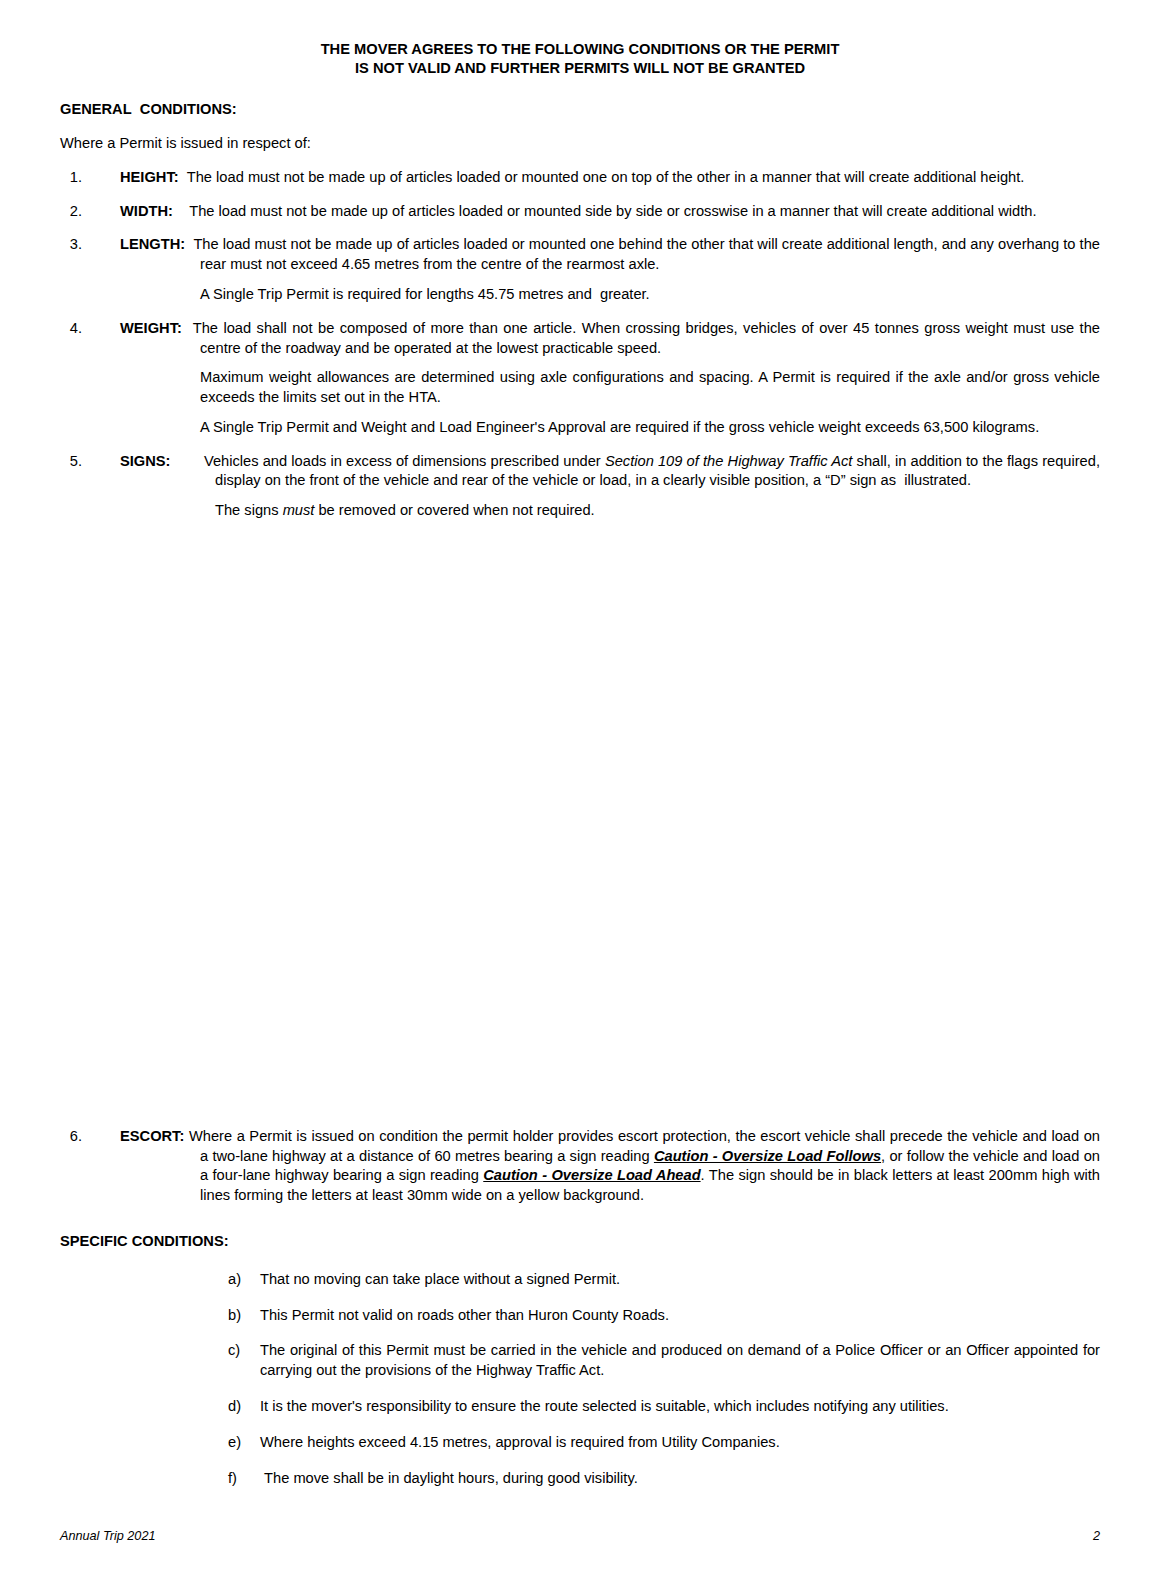THE MOVER AGREES TO THE FOLLOWING CONDITIONS OR THE PERMIT
IS NOT VALID AND FURTHER PERMITS WILL NOT BE GRANTED
GENERAL CONDITIONS:
Where a Permit is issued in respect of:
1.
HEIGHT: The load must not be made up of articles loaded or mounted one on top of the other in a manner that will create additional height.
2.
WIDTH: The load must not be made up of articles loaded or mounted side by side or crosswise in a manner that will create additional width.
3.
LENGTH: The load must not be made up of articles loaded or mounted one behind the other that will create additional length, and any overhang to the rear must not exceed 4.65 metres from the centre of the rearmost axle.
A Single Trip Permit is required for lengths 45.75 metres and greater.
4.
WEIGHT: The load shall not be composed of more than one article. When crossing bridges, vehicles of over 45 tonnes gross weight must use the centre of the roadway and be operated at the lowest practicable speed.
Maximum weight allowances are determined using axle configurations and spacing. A Permit is required if the axle and/or gross vehicle exceeds the limits set out in the HTA.
A Single Trip Permit and Weight and Load Engineer's Approval are required if the gross vehicle weight exceeds 63,500 kilograms.
5.
SIGNS: Vehicles and loads in excess of dimensions prescribed under Section 109 of the Highway Traffic Act shall, in addition to the flags required, display on the front of the vehicle and rear of the vehicle or load, in a clearly visible position, a “D” sign as illustrated.
The signs must be removed or covered when not required.
6.
ESCORT: Where a Permit is issued on condition the permit holder provides escort protection, the escort vehicle shall precede the vehicle and load on a two-lane highway at a distance of 60 metres bearing a sign reading Caution - Oversize Load Follows, or follow the vehicle and load on a four-lane highway bearing a sign reading Caution - Oversize Load Ahead. The sign should be in black letters at least 200mm high with lines forming the letters at least 30mm wide on a yellow background.
SPECIFIC CONDITIONS:
a) That no moving can take place without a signed Permit.
b) This Permit not valid on roads other than Huron County Roads.
c) The original of this Permit must be carried in the vehicle and produced on demand of a Police Officer or an Officer appointed for carrying out the provisions of the Highway Traffic Act.
d) It is the mover's responsibility to ensure the route selected is suitable, which includes notifying any utilities.
e) Where heights exceed 4.15 metres, approval is required from Utility Companies.
f) The move shall be in daylight hours, during good visibility.
Annual Trip 2021 2